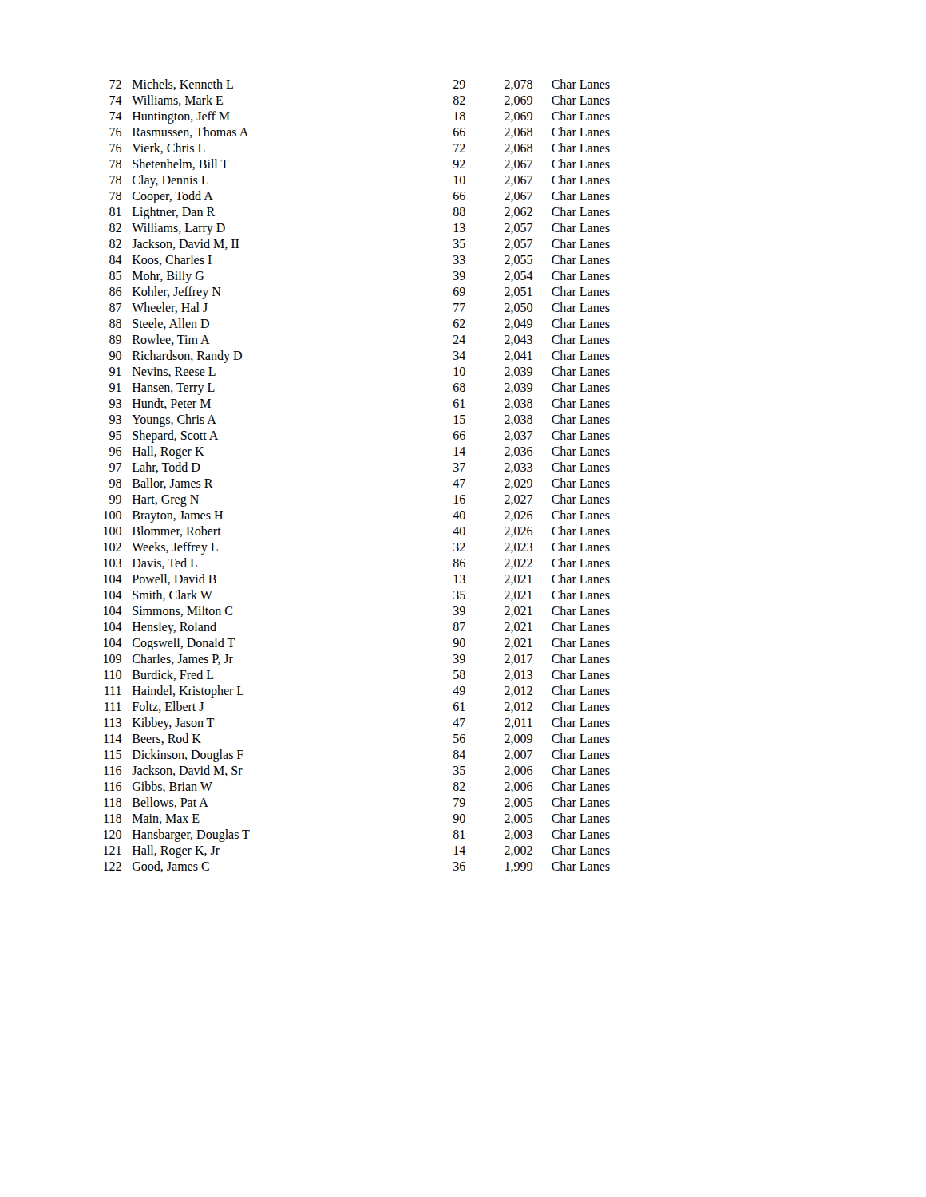| 72 | Michels, Kenneth L | 29 | 2,078 | Char Lanes |
| 74 | Williams, Mark E | 82 | 2,069 | Char Lanes |
| 74 | Huntington, Jeff M | 18 | 2,069 | Char Lanes |
| 76 | Rasmussen, Thomas A | 66 | 2,068 | Char Lanes |
| 76 | Vierk, Chris L | 72 | 2,068 | Char Lanes |
| 78 | Shetenhelm, Bill T | 92 | 2,067 | Char Lanes |
| 78 | Clay, Dennis L | 10 | 2,067 | Char Lanes |
| 78 | Cooper, Todd A | 66 | 2,067 | Char Lanes |
| 81 | Lightner, Dan R | 88 | 2,062 | Char Lanes |
| 82 | Williams, Larry D | 13 | 2,057 | Char Lanes |
| 82 | Jackson, David M, II | 35 | 2,057 | Char Lanes |
| 84 | Koos, Charles I | 33 | 2,055 | Char Lanes |
| 85 | Mohr, Billy G | 39 | 2,054 | Char Lanes |
| 86 | Kohler, Jeffrey N | 69 | 2,051 | Char Lanes |
| 87 | Wheeler, Hal J | 77 | 2,050 | Char Lanes |
| 88 | Steele, Allen D | 62 | 2,049 | Char Lanes |
| 89 | Rowlee, Tim A | 24 | 2,043 | Char Lanes |
| 90 | Richardson, Randy D | 34 | 2,041 | Char Lanes |
| 91 | Nevins, Reese L | 10 | 2,039 | Char Lanes |
| 91 | Hansen, Terry L | 68 | 2,039 | Char Lanes |
| 93 | Hundt, Peter M | 61 | 2,038 | Char Lanes |
| 93 | Youngs, Chris A | 15 | 2,038 | Char Lanes |
| 95 | Shepard, Scott A | 66 | 2,037 | Char Lanes |
| 96 | Hall, Roger K | 14 | 2,036 | Char Lanes |
| 97 | Lahr, Todd D | 37 | 2,033 | Char Lanes |
| 98 | Ballor, James R | 47 | 2,029 | Char Lanes |
| 99 | Hart, Greg N | 16 | 2,027 | Char Lanes |
| 100 | Brayton, James H | 40 | 2,026 | Char Lanes |
| 100 | Blommer, Robert | 40 | 2,026 | Char Lanes |
| 102 | Weeks, Jeffrey L | 32 | 2,023 | Char Lanes |
| 103 | Davis, Ted L | 86 | 2,022 | Char Lanes |
| 104 | Powell, David B | 13 | 2,021 | Char Lanes |
| 104 | Smith, Clark W | 35 | 2,021 | Char Lanes |
| 104 | Simmons, Milton C | 39 | 2,021 | Char Lanes |
| 104 | Hensley, Roland | 87 | 2,021 | Char Lanes |
| 104 | Cogswell, Donald T | 90 | 2,021 | Char Lanes |
| 109 | Charles, James P, Jr | 39 | 2,017 | Char Lanes |
| 110 | Burdick, Fred L | 58 | 2,013 | Char Lanes |
| 111 | Haindel, Kristopher L | 49 | 2,012 | Char Lanes |
| 111 | Foltz, Elbert J | 61 | 2,012 | Char Lanes |
| 113 | Kibbey, Jason T | 47 | 2,011 | Char Lanes |
| 114 | Beers, Rod K | 56 | 2,009 | Char Lanes |
| 115 | Dickinson, Douglas F | 84 | 2,007 | Char Lanes |
| 116 | Jackson, David M, Sr | 35 | 2,006 | Char Lanes |
| 116 | Gibbs, Brian W | 82 | 2,006 | Char Lanes |
| 118 | Bellows, Pat A | 79 | 2,005 | Char Lanes |
| 118 | Main, Max E | 90 | 2,005 | Char Lanes |
| 120 | Hansbarger, Douglas T | 81 | 2,003 | Char Lanes |
| 121 | Hall, Roger K, Jr | 14 | 2,002 | Char Lanes |
| 122 | Good, James C | 36 | 1,999 | Char Lanes |